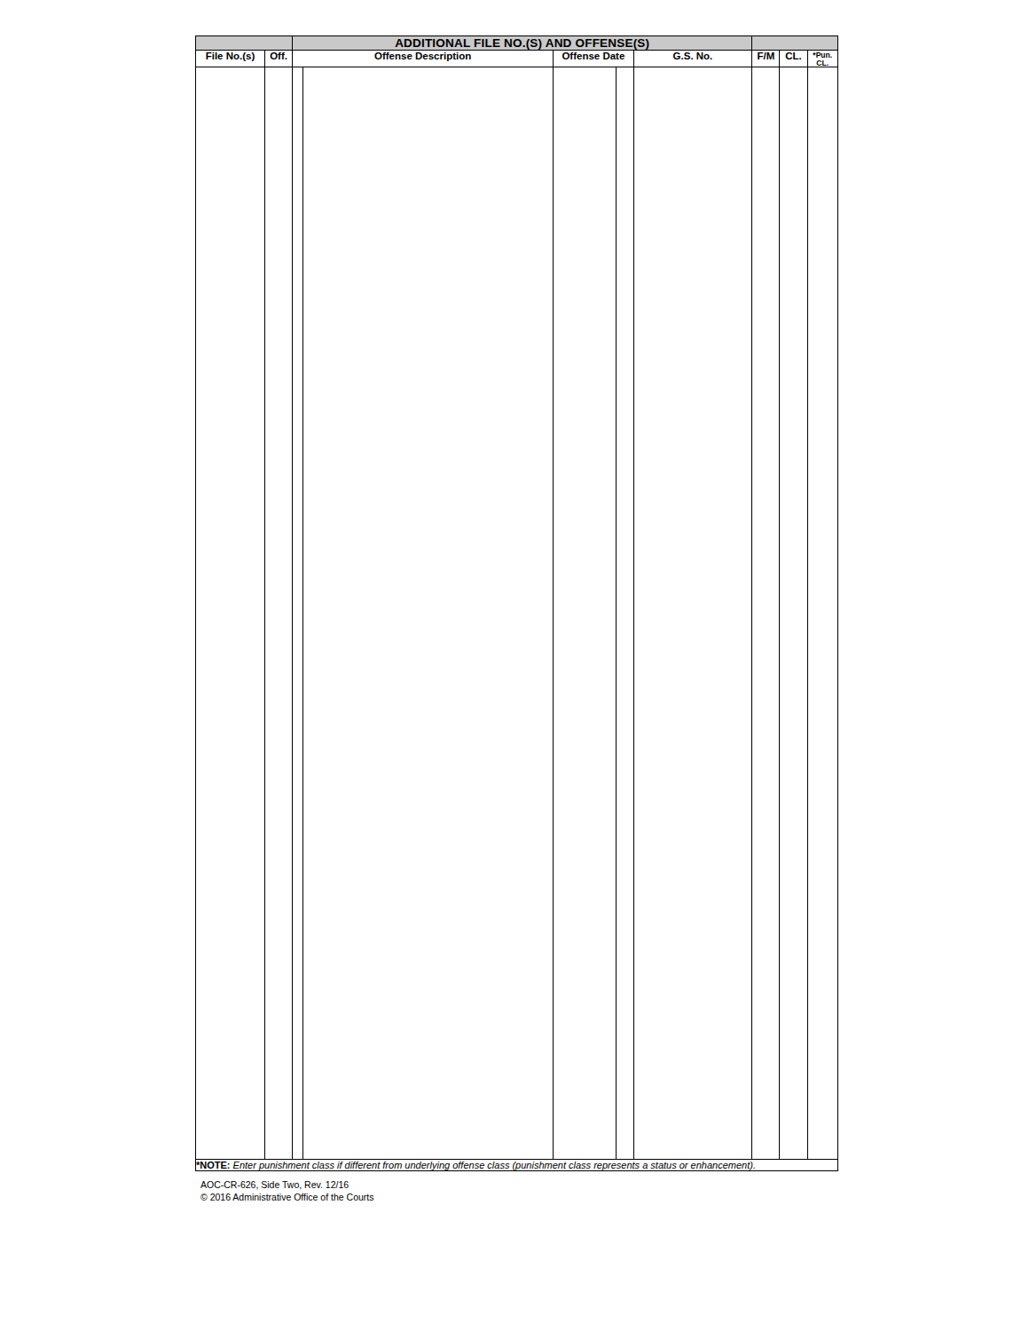| | ADDITIONAL FILE NO.(S) AND OFFENSE(S) | |
| File No.(s) | Off. | Offense Description | Offense Date | G.S. No. | F/M | CL. | * Pun. CL. |
| *NOTE: Enter punishment class if different from underlying offense class (punishment class represents a status or enhancement). |
AOC-CR-626, Side Two, Rev. 12/16
© 2016 Administrative Office of the Courts